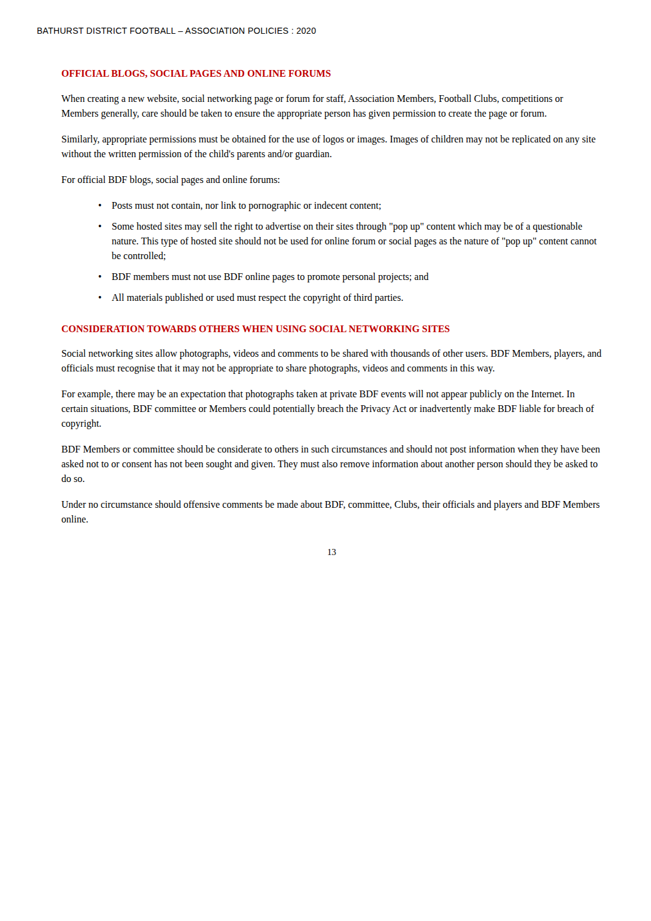BATHURST DISTRICT FOOTBALL – ASSOCIATION POLICIES : 2020
OFFICIAL BLOGS, SOCIAL PAGES AND ONLINE FORUMS
When creating a new website, social networking page or forum for staff, Association Members, Football Clubs, competitions or Members generally, care should be taken to ensure the appropriate person has given permission to create the page or forum.
Similarly, appropriate permissions must be obtained for the use of logos or images. Images of children may not be replicated on any site without the written permission of the child's parents and/or guardian.
For official BDF blogs, social pages and online forums:
Posts must not contain, nor link to pornographic or indecent content;
Some hosted sites may sell the right to advertise on their sites through "pop up" content which may be of a questionable nature. This type of hosted site should not be used for online forum or social pages as the nature of "pop up" content cannot be controlled;
BDF members must not use BDF online pages to promote personal projects; and
All materials published or used must respect the copyright of third parties.
CONSIDERATION TOWARDS OTHERS WHEN USING SOCIAL NETWORKING SITES
Social networking sites allow photographs, videos and comments to be shared with thousands of other users. BDF Members, players, and officials must recognise that it may not be appropriate to share photographs, videos and comments in this way.
For example, there may be an expectation that photographs taken at private BDF events will not appear publicly on the Internet. In certain situations, BDF committee or Members could potentially breach the Privacy Act or inadvertently make BDF liable for breach of copyright.
BDF Members or committee should be considerate to others in such circumstances and should not post information when they have been asked not to or consent has not been sought and given. They must also remove information about another person should they be asked to do so.
Under no circumstance should offensive comments be made about BDF, committee, Clubs, their officials and players and BDF Members online.
13